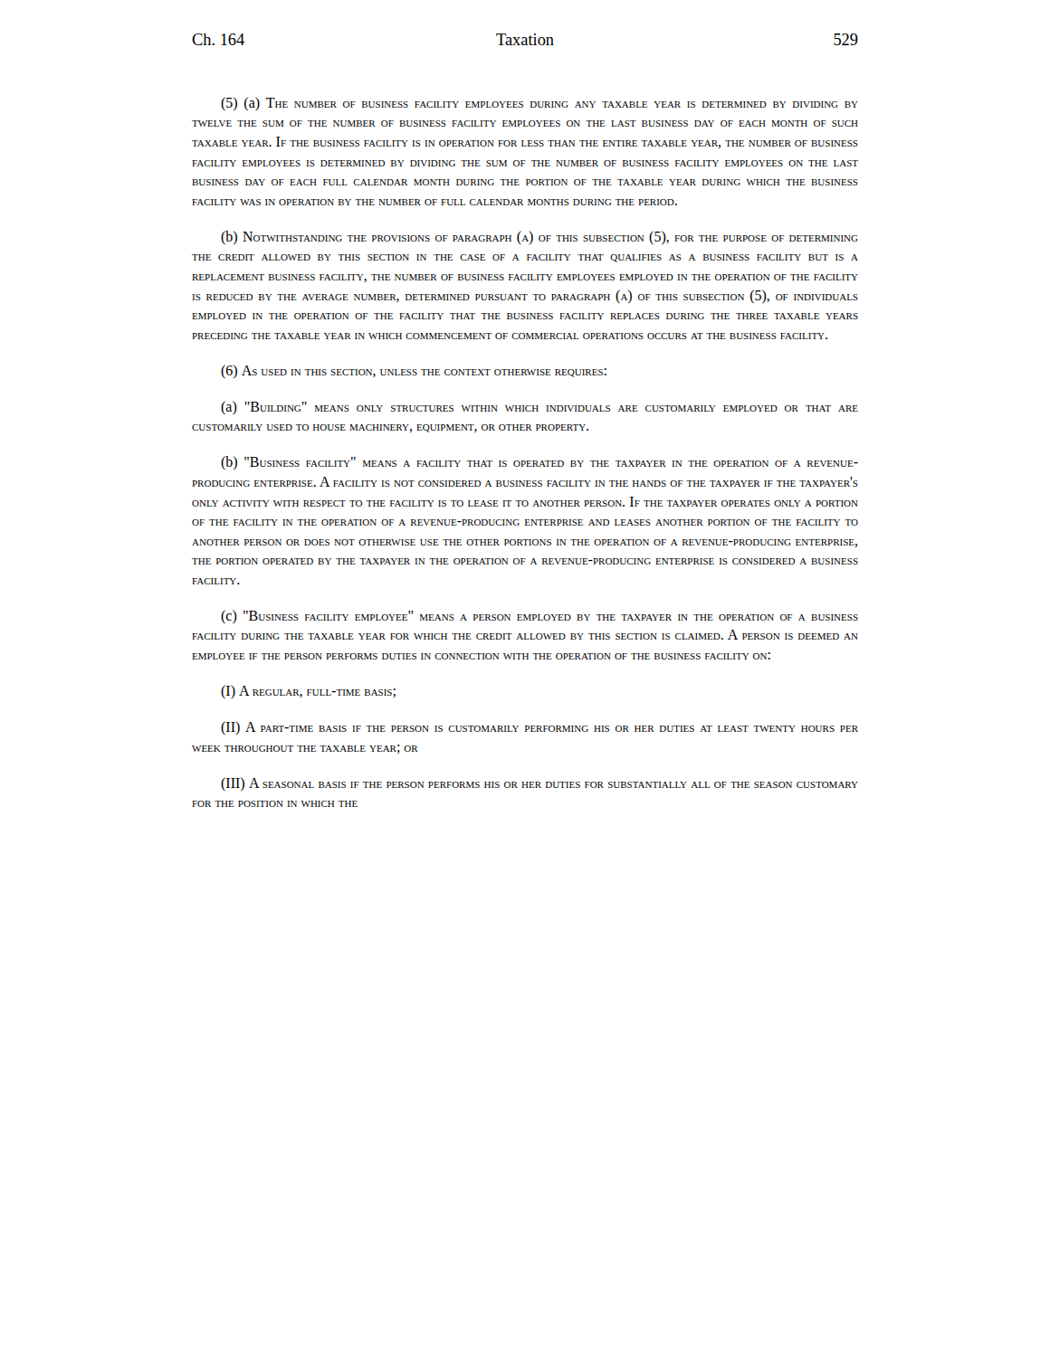Ch. 164
Taxation
529
(5) (a) The number of business facility employees during any taxable year is determined by dividing by twelve the sum of the number of business facility employees on the last business day of each month of such taxable year. If the business facility is in operation for less than the entire taxable year, the number of business facility employees is determined by dividing the sum of the number of business facility employees on the last business day of each full calendar month during the portion of the taxable year during which the business facility was in operation by the number of full calendar months during the period.
(b) Notwithstanding the provisions of paragraph (a) of this subsection (5), for the purpose of determining the credit allowed by this section in the case of a facility that qualifies as a business facility but is a replacement business facility, the number of business facility employees employed in the operation of the facility is reduced by the average number, determined pursuant to paragraph (a) of this subsection (5), of individuals employed in the operation of the facility that the business facility replaces during the three taxable years preceding the taxable year in which commencement of commercial operations occurs at the business facility.
(6) As used in this section, unless the context otherwise requires:
(a) "Building" means only structures within which individuals are customarily employed or that are customarily used to house machinery, equipment, or other property.
(b) "Business facility" means a facility that is operated by the taxpayer in the operation of a revenue-producing enterprise. A facility is not considered a business facility in the hands of the taxpayer if the taxpayer's only activity with respect to the facility is to lease it to another person. If the taxpayer operates only a portion of the facility in the operation of a revenue-producing enterprise and leases another portion of the facility to another person or does not otherwise use the other portions in the operation of a revenue-producing enterprise, the portion operated by the taxpayer in the operation of a revenue-producing enterprise is considered a business facility.
(c) "Business facility employee" means a person employed by the taxpayer in the operation of a business facility during the taxable year for which the credit allowed by this section is claimed. A person is deemed an employee if the person performs duties in connection with the operation of the business facility on:
(I) A regular, full-time basis;
(II) A part-time basis if the person is customarily performing his or her duties at least twenty hours per week throughout the taxable year; or
(III) A seasonal basis if the person performs his or her duties for substantially all of the season customary for the position in which the